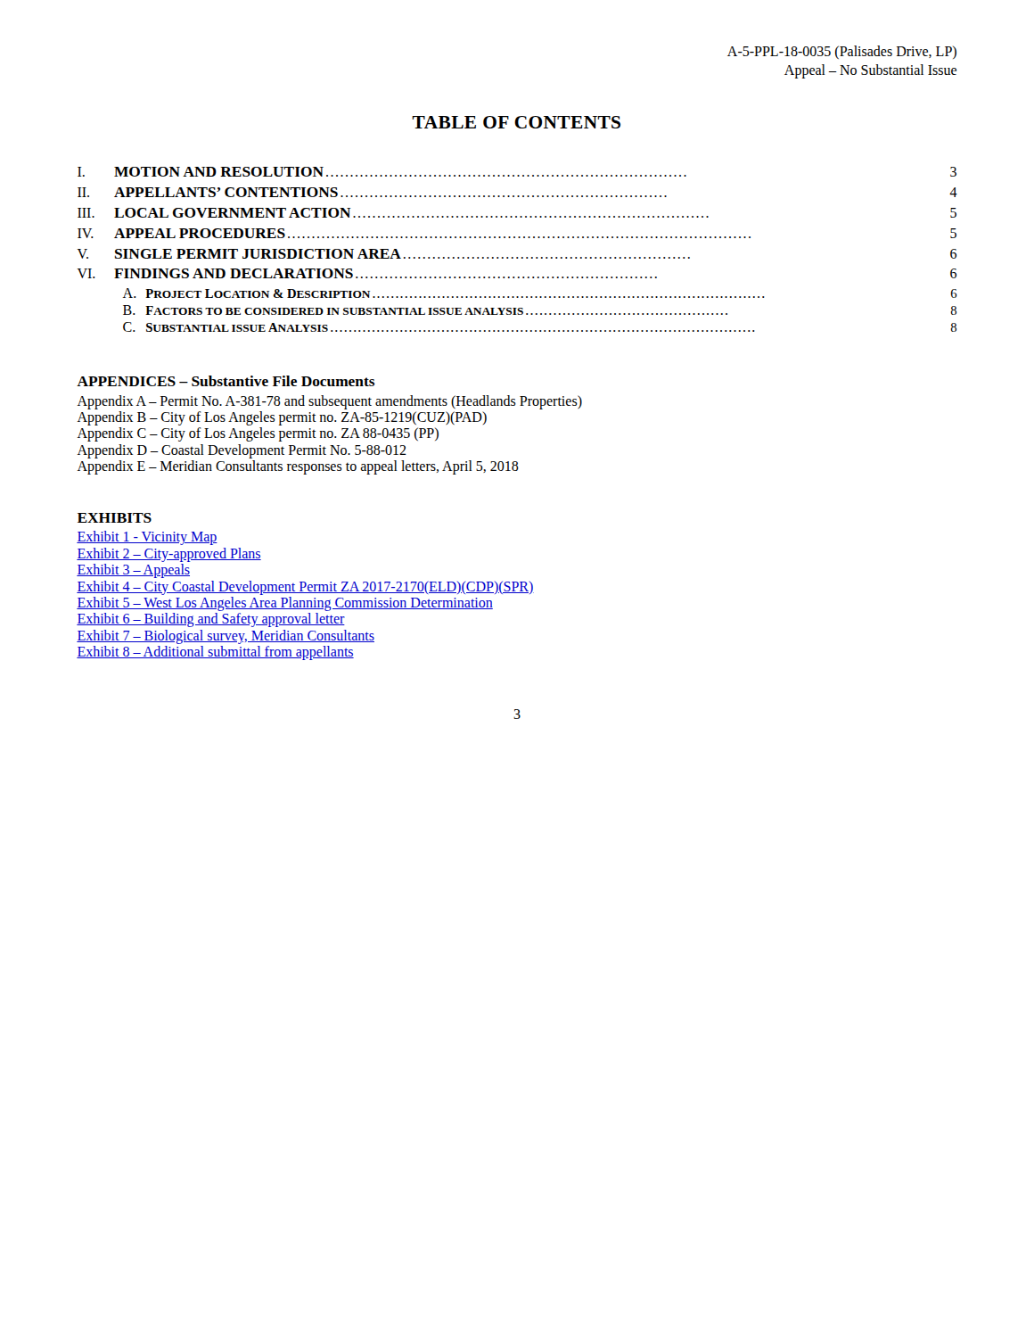A-5-PPL-18-0035 (Palisades Drive, LP)
Appeal – No Substantial Issue
TABLE OF CONTENTS
I. MOTION AND RESOLUTION .......................................................................... 3
II. APPELLANTS’ CONTENTIONS ................................................................... 4
III. LOCAL GOVERNMENT ACTION ......................................................................... 5
IV. APPEAL PROCEDURES ............................................................................................... 5
V. SINGLE PERMIT JURISDICTION AREA ........................................................... 6
VI. FINDINGS AND DECLARATIONS .............................................................. 6
A. PROJECT LOCATION & DESCRIPTION ..................................................................................... 6
B. FACTORS TO BE CONSIDERED IN SUBSTANTIAL ISSUE ANALYSIS ............................................ 8
C. SUBSTANTIAL ISSUE ANALYSIS ............................................................................................ 8
APPENDICES – Substantive File Documents
Appendix A – Permit No. A-381-78 and subsequent amendments (Headlands Properties)
Appendix B – City of Los Angeles permit no. ZA-85-1219(CUZ)(PAD)
Appendix C – City of Los Angeles permit no. ZA 88-0435 (PP)
Appendix D – Coastal Development Permit No. 5-88-012
Appendix E – Meridian Consultants responses to appeal letters, April 5, 2018
EXHIBITS
Exhibit 1 - Vicinity Map
Exhibit 2 – City-approved Plans
Exhibit 3 – Appeals
Exhibit 4 – City Coastal Development Permit ZA 2017-2170(ELD)(CDP)(SPR)
Exhibit 5 – West Los Angeles Area Planning Commission Determination
Exhibit 6 – Building and Safety approval letter
Exhibit 7 – Biological survey, Meridian Consultants
Exhibit 8 – Additional submittal from appellants
3